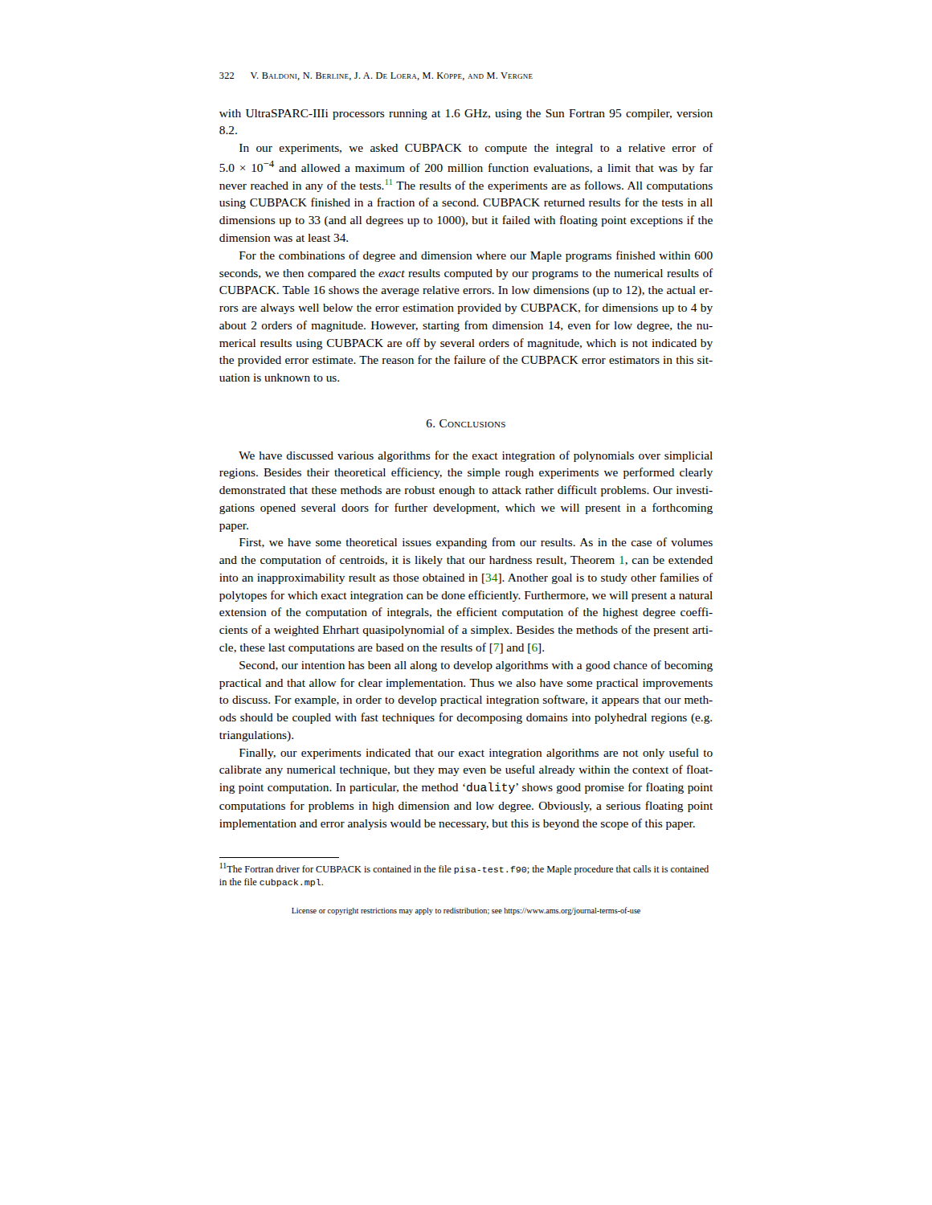322 V. Baldoni, N. Berline, J. A. De Loera, M. Köppe, and M. Vergne
with UltraSPARC-IIIi processors running at 1.6 GHz, using the Sun Fortran 95 compiler, version 8.2.
In our experiments, we asked CUBPACK to compute the integral to a relative error of 5.0 × 10−4 and allowed a maximum of 200 million function evaluations, a limit that was by far never reached in any of the tests.11 The results of the experiments are as follows. All computations using CUBPACK finished in a fraction of a second. CUBPACK returned results for the tests in all dimensions up to 33 (and all degrees up to 1000), but it failed with floating point exceptions if the dimension was at least 34.
For the combinations of degree and dimension where our Maple programs finished within 600 seconds, we then compared the exact results computed by our programs to the numerical results of CUBPACK. Table 16 shows the average relative errors. In low dimensions (up to 12), the actual errors are always well below the error estimation provided by CUBPACK, for dimensions up to 4 by about 2 orders of magnitude. However, starting from dimension 14, even for low degree, the numerical results using CUBPACK are off by several orders of magnitude, which is not indicated by the provided error estimate. The reason for the failure of the CUBPACK error estimators in this situation is unknown to us.
6. Conclusions
We have discussed various algorithms for the exact integration of polynomials over simplicial regions. Besides their theoretical efficiency, the simple rough experiments we performed clearly demonstrated that these methods are robust enough to attack rather difficult problems. Our investigations opened several doors for further development, which we will present in a forthcoming paper.
First, we have some theoretical issues expanding from our results. As in the case of volumes and the computation of centroids, it is likely that our hardness result, Theorem 1, can be extended into an inapproximability result as those obtained in [34]. Another goal is to study other families of polytopes for which exact integration can be done efficiently. Furthermore, we will present a natural extension of the computation of integrals, the efficient computation of the highest degree coefficients of a weighted Ehrhart quasipolynomial of a simplex. Besides the methods of the present article, these last computations are based on the results of [7] and [6].
Second, our intention has been all along to develop algorithms with a good chance of becoming practical and that allow for clear implementation. Thus we also have some practical improvements to discuss. For example, in order to develop practical integration software, it appears that our methods should be coupled with fast techniques for decomposing domains into polyhedral regions (e.g. triangulations).
Finally, our experiments indicated that our exact integration algorithms are not only useful to calibrate any numerical technique, but they may even be useful already within the context of floating point computation. In particular, the method ‘duality’ shows good promise for floating point computations for problems in high dimension and low degree. Obviously, a serious floating point implementation and error analysis would be necessary, but this is beyond the scope of this paper.
11The Fortran driver for CUBPACK is contained in the file pisa-test.f90; the Maple procedure that calls it is contained in the file cubpack.mpl.
License or copyright restrictions may apply to redistribution; see https://www.ams.org/journal-terms-of-use